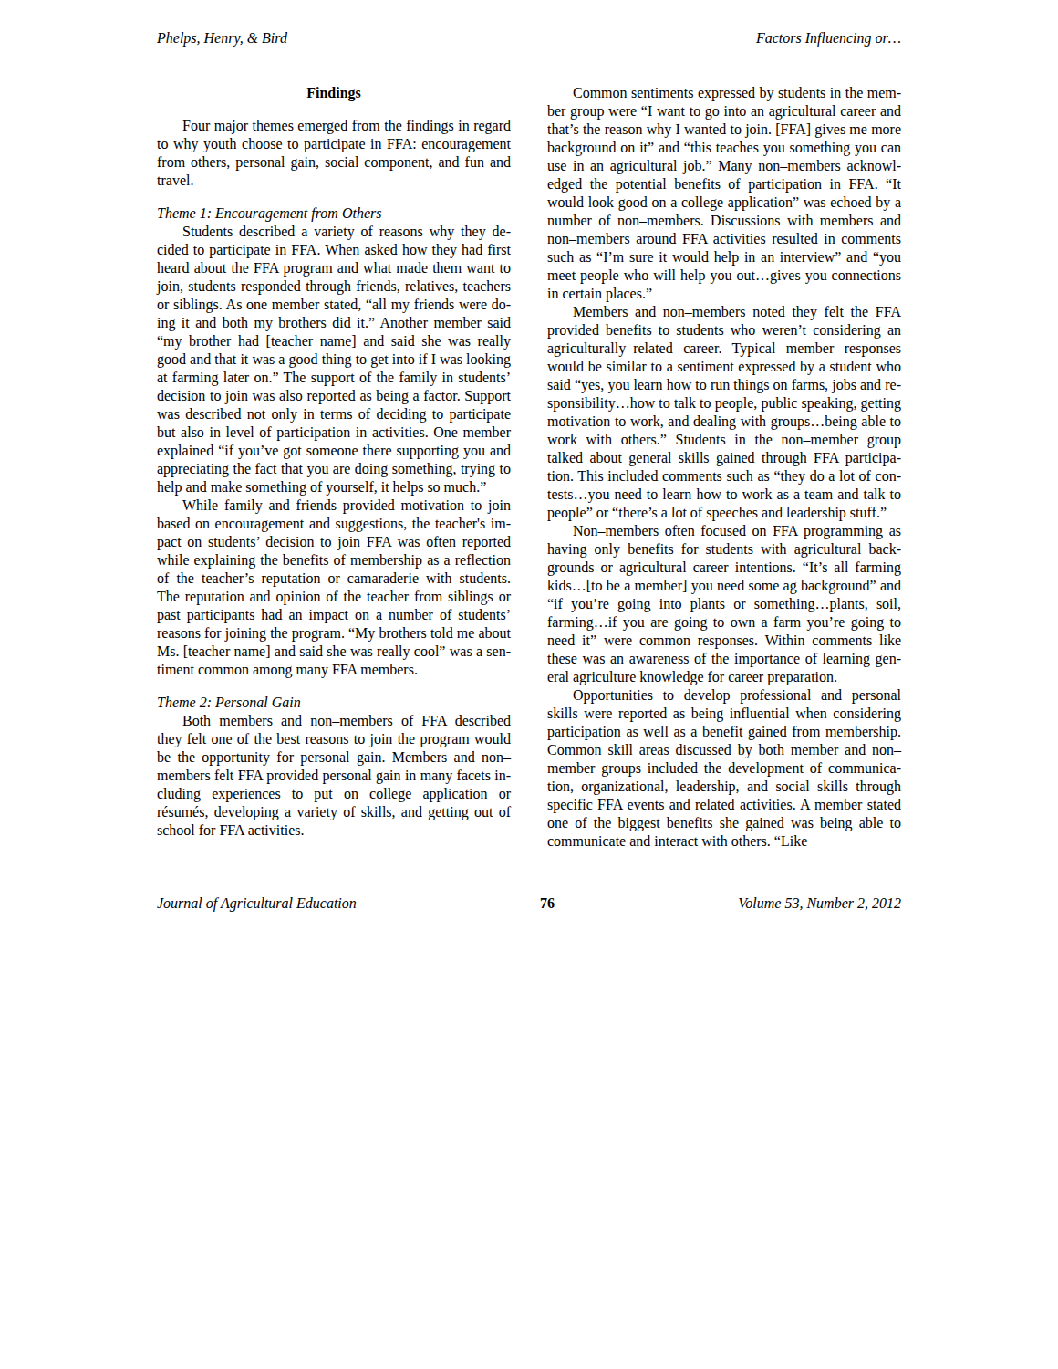Phelps, Henry, & Bird Factors Influencing or…
Findings
Four major themes emerged from the findings in regard to why youth choose to participate in FFA: encouragement from others, personal gain, social component, and fun and travel.
Theme 1: Encouragement from Others
Students described a variety of reasons why they decided to participate in FFA. When asked how they had first heard about the FFA program and what made them want to join, students responded through friends, relatives, teachers or siblings. As one member stated, “all my friends were doing it and both my brothers did it.” Another member said “my brother had [teacher name] and said she was really good and that it was a good thing to get into if I was looking at farming later on.” The support of the family in students’ decision to join was also reported as being a factor. Support was described not only in terms of deciding to participate but also in level of participation in activities. One member explained “if you’ve got someone there supporting you and appreciating the fact that you are doing something, trying to help and make something of yourself, it helps so much.”
While family and friends provided motivation to join based on encouragement and suggestions, the teacher's impact on students’ decision to join FFA was often reported while explaining the benefits of membership as a reflection of the teacher’s reputation or camaraderie with students. The reputation and opinion of the teacher from siblings or past participants had an impact on a number of students’ reasons for joining the program. “My brothers told me about Ms. [teacher name] and said she was really cool” was a sentiment common among many FFA members.
Theme 2: Personal Gain
Both members and non–members of FFA described they felt one of the best reasons to join the program would be the opportunity for personal gain. Members and non–members felt FFA provided personal gain in many facets including experiences to put on college application or résumés, developing a variety of skills, and getting out of school for FFA activities.
Common sentiments expressed by students in the member group were “I want to go into an agricultural career and that’s the reason why I wanted to join. [FFA] gives me more background on it” and “this teaches you something you can use in an agricultural job.” Many non–members acknowledged the potential benefits of participation in FFA. “It would look good on a college application” was echoed by a number of non–members. Discussions with members and non–members around FFA activities resulted in comments such as “I’m sure it would help in an interview” and “you meet people who will help you out…gives you connections in certain places.”
Members and non–members noted they felt the FFA provided benefits to students who weren’t considering an agriculturally–related career. Typical member responses would be similar to a sentiment expressed by a student who said “yes, you learn how to run things on farms, jobs and responsibility…how to talk to people, public speaking, getting motivation to work, and dealing with groups…being able to work with others.” Students in the non–member group talked about general skills gained through FFA participation. This included comments such as “they do a lot of contests…you need to learn how to work as a team and talk to people” or “there’s a lot of speeches and leadership stuff.”
Non–members often focused on FFA programming as having only benefits for students with agricultural backgrounds or agricultural career intentions. “It’s all farming kids…[to be a member] you need some ag background” and “if you’re going into plants or something…plants, soil, farming…if you are going to own a farm you’re going to need it” were common responses. Within comments like these was an awareness of the importance of learning general agriculture knowledge for career preparation.
Opportunities to develop professional and personal skills were reported as being influential when considering participation as well as a benefit gained from membership. Common skill areas discussed by both member and non–member groups included the development of communication, organizational, leadership, and social skills through specific FFA events and related activities. A member stated one of the biggest benefits she gained was being able to communicate and interact with others. “Like
Journal of Agricultural Education 76 Volume 53, Number 2, 2012